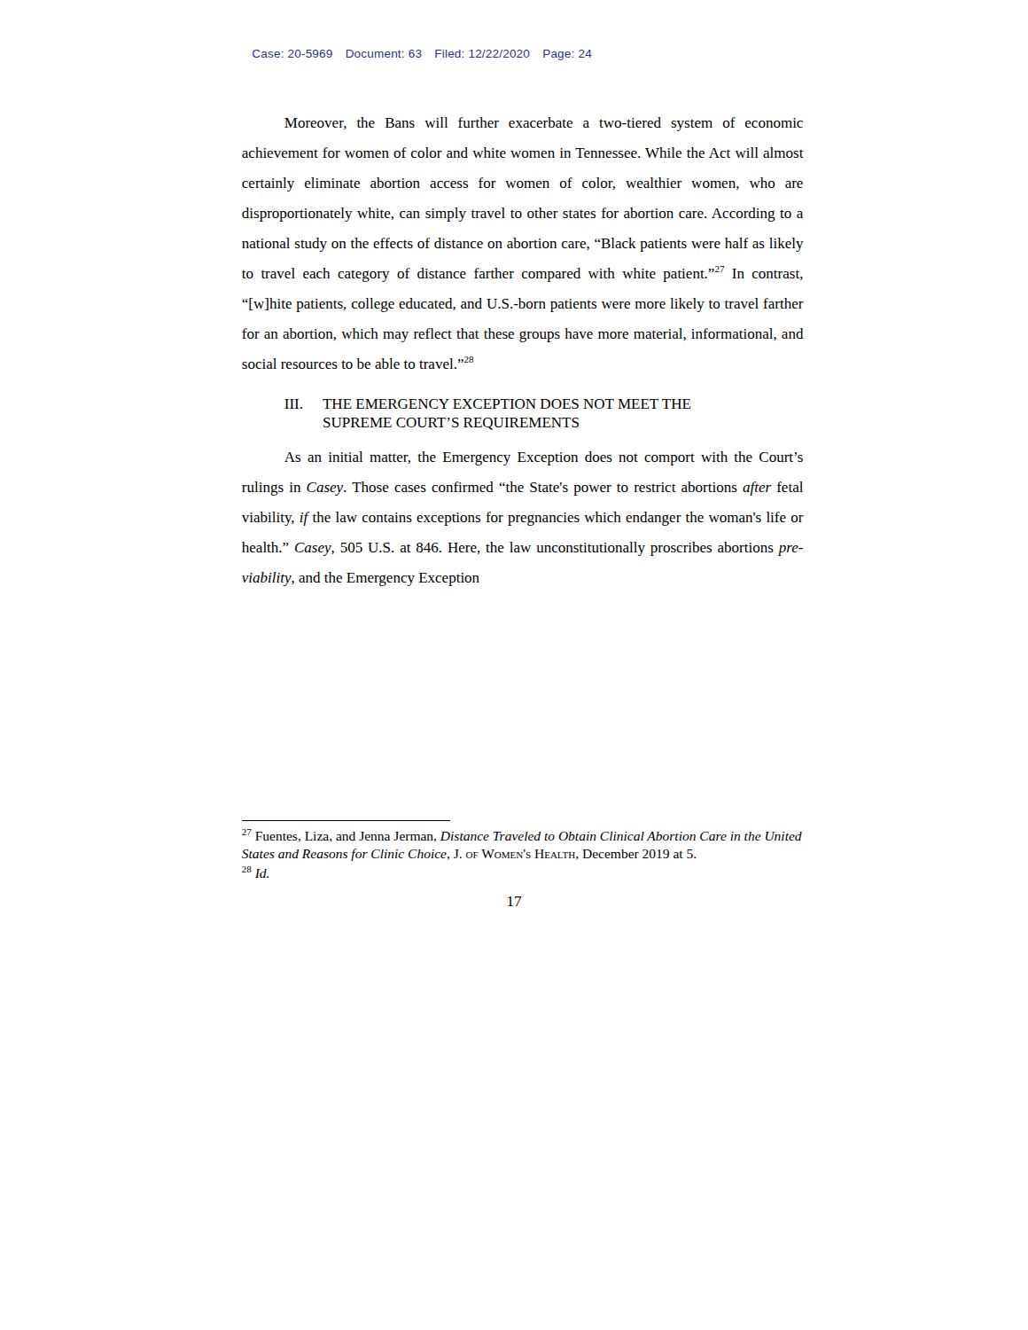Case: 20-5969 Document: 63 Filed: 12/22/2020 Page: 24
Moreover, the Bans will further exacerbate a two-tiered system of economic achievement for women of color and white women in Tennessee. While the Act will almost certainly eliminate abortion access for women of color, wealthier women, who are disproportionately white, can simply travel to other states for abortion care. According to a national study on the effects of distance on abortion care, “Black patients were half as likely to travel each category of distance farther compared with white patient.”27 In contrast, “[w]hite patients, college educated, and U.S.-born patients were more likely to travel farther for an abortion, which may reflect that these groups have more material, informational, and social resources to be able to travel.”28
III.
THE EMERGENCY EXCEPTION DOES NOT MEET THESUPREME COURT’S REQUIREMENTS
As an initial matter, the Emergency Exception does not comport with the Court’s rulings in Casey. Those cases confirmed “the State's power to restrict abortions after fetal viability, if the law contains exceptions for pregnancies which endanger the woman's life or health.” Casey, 505 U.S. at 846. Here, the law unconstitutionally proscribes abortions pre-viability, and the Emergency Exception
27 Fuentes, Liza, and Jenna Jerman, Distance Traveled to Obtain Clinical Abortion Care in the United States and Reasons for Clinic Choice, J. of Women's Health, December 2019 at 5.
28 Id.
17